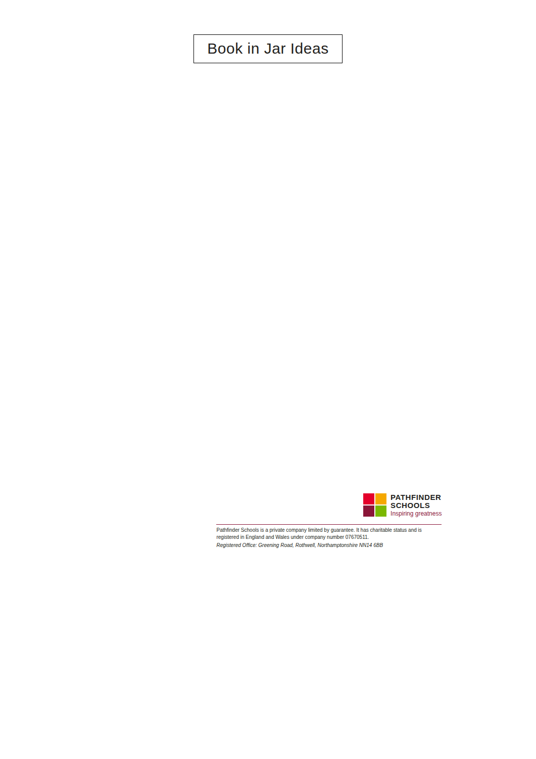Book in Jar Ideas
PATHFINDER SCHOOLS Inspiring greatness
Pathfinder Schools is a private company limited by guarantee. It has charitable status and is registered in England and Wales under company number 07670511.
Registered Office: Greening Road, Rothwell, Northamptonshire NN14 6BB